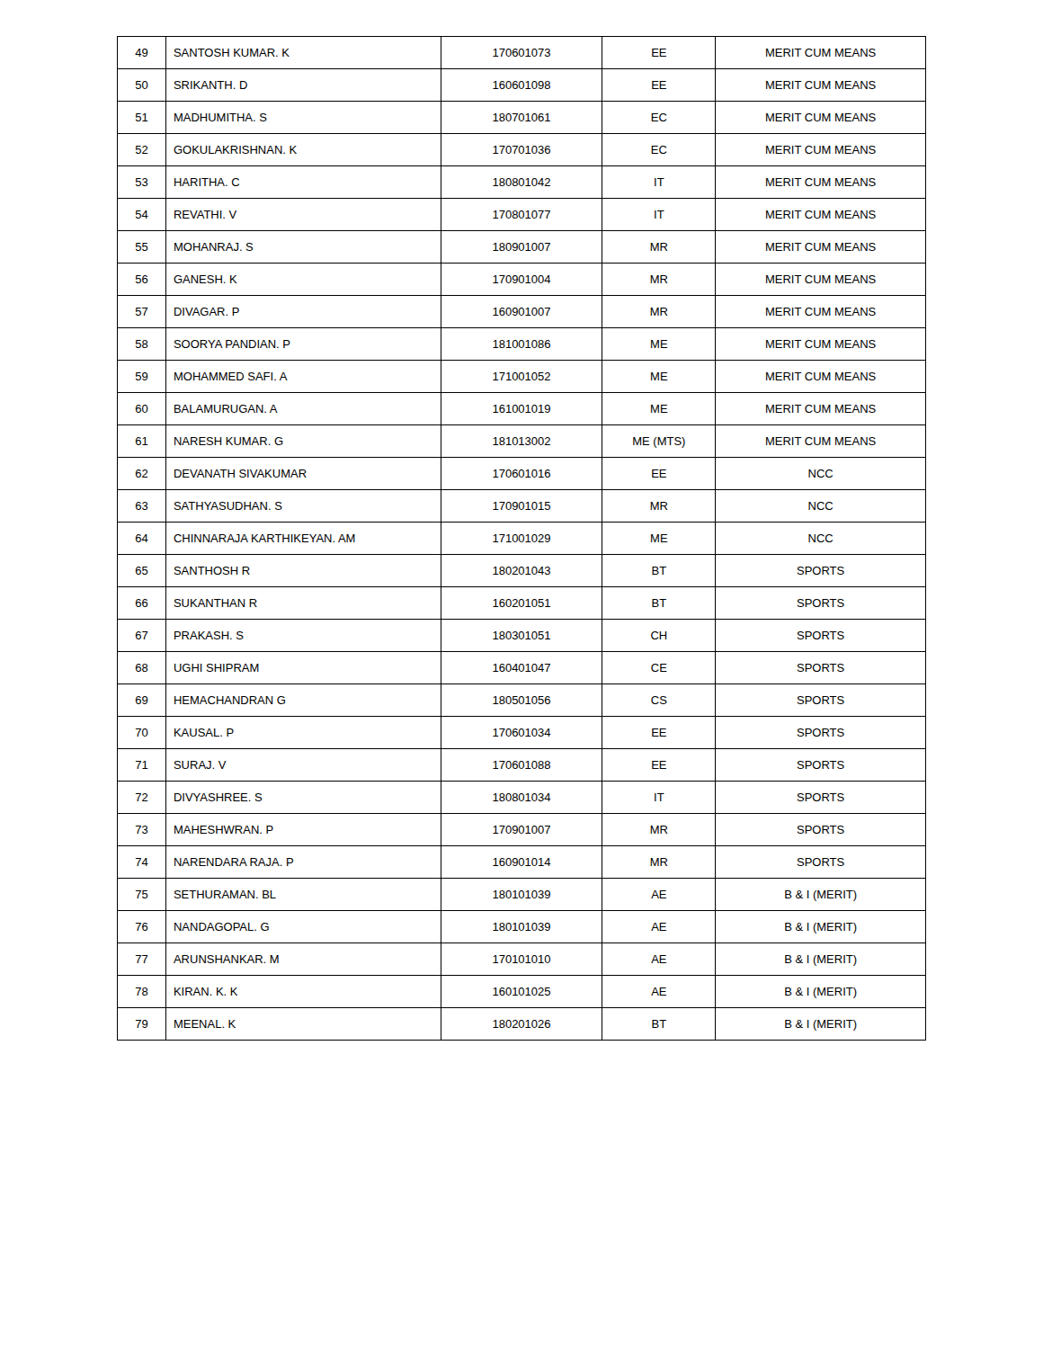| 49 | SANTOSH KUMAR. K | 170601073 | EE | MERIT CUM MEANS |
| 50 | SRIKANTH. D | 160601098 | EE | MERIT CUM MEANS |
| 51 | MADHUMITHA. S | 180701061 | EC | MERIT CUM MEANS |
| 52 | GOKULAKRISHNAN. K | 170701036 | EC | MERIT CUM MEANS |
| 53 | HARITHA. C | 180801042 | IT | MERIT CUM MEANS |
| 54 | REVATHI. V | 170801077 | IT | MERIT CUM MEANS |
| 55 | MOHANRAJ. S | 180901007 | MR | MERIT CUM MEANS |
| 56 | GANESH. K | 170901004 | MR | MERIT CUM MEANS |
| 57 | DIVAGAR. P | 160901007 | MR | MERIT CUM MEANS |
| 58 | SOORYA PANDIAN. P | 181001086 | ME | MERIT CUM MEANS |
| 59 | MOHAMMED SAFI. A | 171001052 | ME | MERIT CUM MEANS |
| 60 | BALAMURUGAN. A | 161001019 | ME | MERIT CUM MEANS |
| 61 | NARESH KUMAR. G | 181013002 | ME (MTS) | MERIT CUM MEANS |
| 62 | DEVANATH SIVAKUMAR | 170601016 | EE | NCC |
| 63 | SATHYASUDHAN. S | 170901015 | MR | NCC |
| 64 | CHINNARAJA KARTHIKEYAN. AM | 171001029 | ME | NCC |
| 65 | SANTHOSH R | 180201043 | BT | SPORTS |
| 66 | SUKANTHAN R | 160201051 | BT | SPORTS |
| 67 | PRAKASH. S | 180301051 | CH | SPORTS |
| 68 | UGHI SHIPRAM | 160401047 | CE | SPORTS |
| 69 | HEMACHANDRAN G | 180501056 | CS | SPORTS |
| 70 | KAUSAL. P | 170601034 | EE | SPORTS |
| 71 | SURAJ. V | 170601088 | EE | SPORTS |
| 72 | DIVYASHREE. S | 180801034 | IT | SPORTS |
| 73 | MAHESHWRAN. P | 170901007 | MR | SPORTS |
| 74 | NARENDARA RAJA. P | 160901014 | MR | SPORTS |
| 75 | SETHURAMAN. BL | 180101039 | AE | B & I (MERIT) |
| 76 | NANDAGOPAL. G | 180101039 | AE | B & I (MERIT) |
| 77 | ARUNSHANKAR. M | 170101010 | AE | B & I (MERIT) |
| 78 | KIRAN. K. K | 160101025 | AE | B & I (MERIT) |
| 79 | MEENAL. K | 180201026 | BT | B & I (MERIT) |